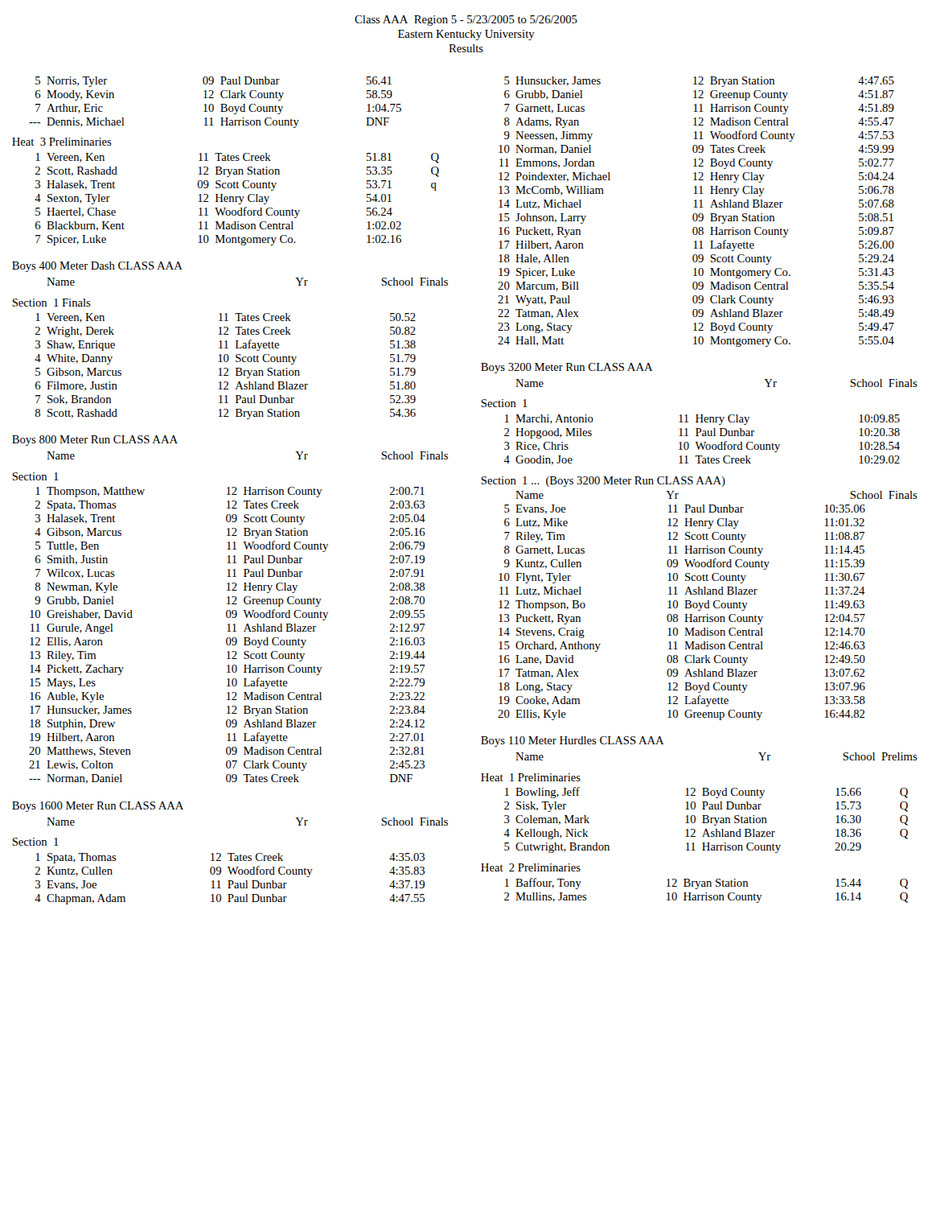Class AAA Region 5 - 5/23/2005 to 5/26/2005
Eastern Kentucky University
Results
| 5 | Norris, Tyler | 09 | Paul Dunbar | 56.41 | |
| 6 | Moody, Kevin | 12 | Clark County | 58.59 | |
| 7 | Arthur, Eric | 10 | Boyd County | 1:04.75 | |
| --- | Dennis, Michael | 11 | Harrison County | DNF | |
Heat 3 Preliminaries
| 1 | Vereen, Ken | 11 | Tates Creek | 51.81 | Q |
| 2 | Scott, Rashadd | 12 | Bryan Station | 53.35 | Q |
| 3 | Halasek, Trent | 09 | Scott County | 53.71 | q |
| 4 | Sexton, Tyler | 12 | Henry Clay | 54.01 | |
| 5 | Haertel, Chase | 11 | Woodford County | 56.24 | |
| 6 | Blackburn, Kent | 11 | Madison Central | 1:02.02 | |
| 7 | Spicer, Luke | 10 | Montgomery Co. | 1:02.16 | |
Boys 400 Meter Dash CLASS AAA
| | Name | Yr | | School | Finals |
| --- | --- | --- | --- | --- | --- |
Section 1 Finals
| 1 | Vereen, Ken | 11 | Tates Creek | 50.52 |
| 2 | Wright, Derek | 12 | Tates Creek | 50.82 |
| 3 | Shaw, Enrique | 11 | Lafayette | 51.38 |
| 4 | White, Danny | 10 | Scott County | 51.79 |
| 5 | Gibson, Marcus | 12 | Bryan Station | 51.79 |
| 6 | Filmore, Justin | 12 | Ashland Blazer | 51.80 |
| 7 | Sok, Brandon | 11 | Paul Dunbar | 52.39 |
| 8 | Scott, Rashadd | 12 | Bryan Station | 54.36 |
Boys 800 Meter Run CLASS AAA
| | Name | Yr | | School | Finals |
| --- | --- | --- | --- | --- | --- |
Section 1
| 1 | Thompson, Matthew | 12 | Harrison County | 2:00.71 |
| 2 | Spata, Thomas | 12 | Tates Creek | 2:03.63 |
| 3 | Halasek, Trent | 09 | Scott County | 2:05.04 |
| 4 | Gibson, Marcus | 12 | Bryan Station | 2:05.16 |
| 5 | Tuttle, Ben | 11 | Woodford County | 2:06.79 |
| 6 | Smith, Justin | 11 | Paul Dunbar | 2:07.19 |
| 7 | Wilcox, Lucas | 11 | Paul Dunbar | 2:07.91 |
| 8 | Newman, Kyle | 12 | Henry Clay | 2:08.38 |
| 9 | Grubb, Daniel | 12 | Greenup County | 2:08.70 |
| 10 | Greishaber, David | 09 | Woodford County | 2:09.55 |
| 11 | Gurule, Angel | 11 | Ashland Blazer | 2:12.97 |
| 12 | Ellis, Aaron | 09 | Boyd County | 2:16.03 |
| 13 | Riley, Tim | 12 | Scott County | 2:19.44 |
| 14 | Pickett, Zachary | 10 | Harrison County | 2:19.57 |
| 15 | Mays, Les | 10 | Lafayette | 2:22.79 |
| 16 | Auble, Kyle | 12 | Madison Central | 2:23.22 |
| 17 | Hunsucker, James | 12 | Bryan Station | 2:23.84 |
| 18 | Sutphin, Drew | 09 | Ashland Blazer | 2:24.12 |
| 19 | Hilbert, Aaron | 11 | Lafayette | 2:27.01 |
| 20 | Matthews, Steven | 09 | Madison Central | 2:32.81 |
| 21 | Lewis, Colton | 07 | Clark County | 2:45.23 |
| --- | Norman, Daniel | 09 | Tates Creek | DNF |
Boys 1600 Meter Run CLASS AAA
| | Name | Yr | | School | Finals |
| --- | --- | --- | --- | --- | --- |
Section 1
| 1 | Spata, Thomas | 12 | Tates Creek | 4:35.03 |
| 2 | Kuntz, Cullen | 09 | Woodford County | 4:35.83 |
| 3 | Evans, Joe | 11 | Paul Dunbar | 4:37.19 |
| 4 | Chapman, Adam | 10 | Paul Dunbar | 4:47.55 |
| 5 | Hunsucker, James | 12 | Bryan Station | 4:47.65 |
| 6 | Grubb, Daniel | 12 | Greenup County | 4:51.87 |
| 7 | Garnett, Lucas | 11 | Harrison County | 4:51.89 |
| 8 | Adams, Ryan | 12 | Madison Central | 4:55.47 |
| 9 | Neessen, Jimmy | 11 | Woodford County | 4:57.53 |
| 10 | Norman, Daniel | 09 | Tates Creek | 4:59.99 |
| 11 | Emmons, Jordan | 12 | Boyd County | 5:02.77 |
| 12 | Poindexter, Michael | 12 | Henry Clay | 5:04.24 |
| 13 | McComb, William | 11 | Henry Clay | 5:06.78 |
| 14 | Lutz, Michael | 11 | Ashland Blazer | 5:07.68 |
| 15 | Johnson, Larry | 09 | Bryan Station | 5:08.51 |
| 16 | Puckett, Ryan | 08 | Harrison County | 5:09.87 |
| 17 | Hilbert, Aaron | 11 | Lafayette | 5:26.00 |
| 18 | Hale, Allen | 09 | Scott County | 5:29.24 |
| 19 | Spicer, Luke | 10 | Montgomery Co. | 5:31.43 |
| 20 | Marcum, Bill | 09 | Madison Central | 5:35.54 |
| 21 | Wyatt, Paul | 09 | Clark County | 5:46.93 |
| 22 | Tatman, Alex | 09 | Ashland Blazer | 5:48.49 |
| 23 | Long, Stacy | 12 | Boyd County | 5:49.47 |
| 24 | Hall, Matt | 10 | Montgomery Co. | 5:55.04 |
Boys 3200 Meter Run CLASS AAA
| | Name | Yr | | School | Finals |
| --- | --- | --- | --- | --- | --- |
Section 1
| 1 | Marchi, Antonio | 11 | Henry Clay | 10:09.85 |
| 2 | Hopgood, Miles | 11 | Paul Dunbar | 10:20.38 |
| 3 | Rice, Chris | 10 | Woodford County | 10:28.54 |
| 4 | Goodin, Joe | 11 | Tates Creek | 10:29.02 |
Section 1 ... (Boys 3200 Meter Run CLASS AAA)
| | Name | Yr | | School | Finals |
| --- | --- | --- | --- | --- | --- |
| 5 | Evans, Joe | 11 | Paul Dunbar | 10:35.06 |
| 6 | Lutz, Mike | 12 | Henry Clay | 11:01.32 |
| 7 | Riley, Tim | 12 | Scott County | 11:08.87 |
| 8 | Garnett, Lucas | 11 | Harrison County | 11:14.45 |
| 9 | Kuntz, Cullen | 09 | Woodford County | 11:15.39 |
| 10 | Flynt, Tyler | 10 | Scott County | 11:30.67 |
| 11 | Lutz, Michael | 11 | Ashland Blazer | 11:37.24 |
| 12 | Thompson, Bo | 10 | Boyd County | 11:49.63 |
| 13 | Puckett, Ryan | 08 | Harrison County | 12:04.57 |
| 14 | Stevens, Craig | 10 | Madison Central | 12:14.70 |
| 15 | Orchard, Anthony | 11 | Madison Central | 12:46.63 |
| 16 | Lane, David | 08 | Clark County | 12:49.50 |
| 17 | Tatman, Alex | 09 | Ashland Blazer | 13:07.62 |
| 18 | Long, Stacy | 12 | Boyd County | 13:07.96 |
| 19 | Cooke, Adam | 12 | Lafayette | 13:33.58 |
| 20 | Ellis, Kyle | 10 | Greenup County | 16:44.82 |
Boys 110 Meter Hurdles CLASS AAA
| | Name | Yr | | School | Prelims |
| --- | --- | --- | --- | --- | --- |
Heat 1 Preliminaries
| 1 | Bowling, Jeff | 12 | Boyd County | 15.66 | Q |
| 2 | Sisk, Tyler | 10 | Paul Dunbar | 15.73 | Q |
| 3 | Coleman, Mark | 10 | Bryan Station | 16.30 | Q |
| 4 | Kellough, Nick | 12 | Ashland Blazer | 18.36 | Q |
| 5 | Cutwright, Brandon | 11 | Harrison County | 20.29 | |
Heat 2 Preliminaries
| 1 | Baffour, Tony | 12 | Bryan Station | 15.44 | Q |
| 2 | Mullins, James | 10 | Harrison County | 16.14 | Q |